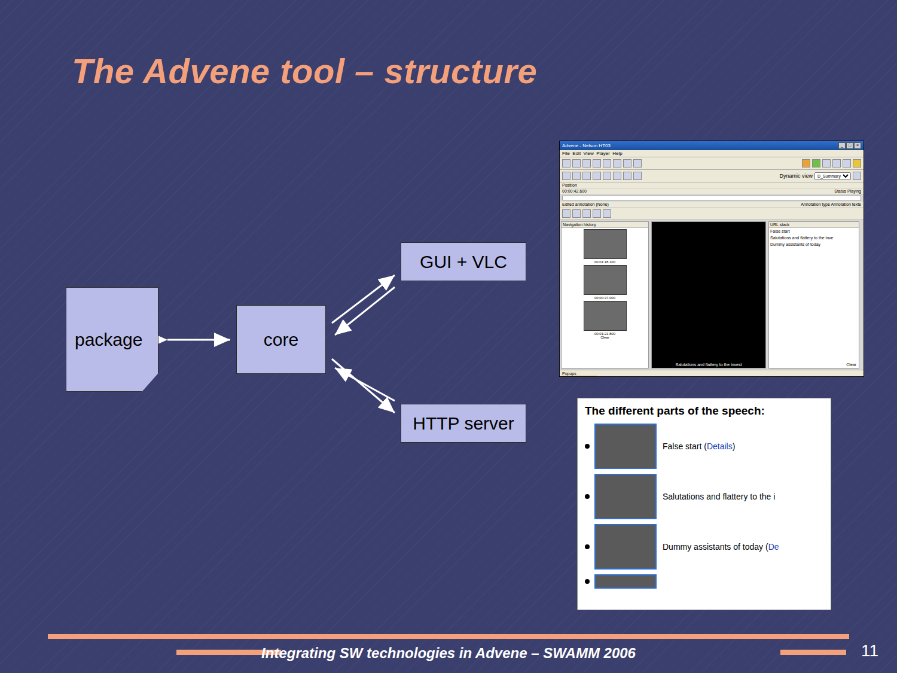The Advene tool – structure
package
core
GUI + VLC
HTTP server
Advene - Nelson HT03 _□×
File Edit View Player Help
Dynamic view D_Summary
Position
00:00:42.600 Status Playing
Edited annotation (None) Annotation type Annotation texte
Navigation history
00:01:18.100
00:00:37.000
00:01:21.800
Clear
Salutations and flattery to the invest
URL stack
False start
Salutations and flattery to the inve
Dummy assistants of today
Clear
Popups
Navigation popup
This is part "Salutations and flattery to the investor audience"
Go to next part : "Dummy assistants of today"
Go to previous part : "False start "
16:58:56 - Found matching video file in moviepath: /home/oaubert/zvideo_next_big_thing.mp4
16:58:56 - Loaded package Nelson HT03
The different parts of the speech:
False start (Details)
Salutations and flattery to the i
Dummy assistants of today (De
Integrating SW technologies in Advene – SWAMM 2006
11